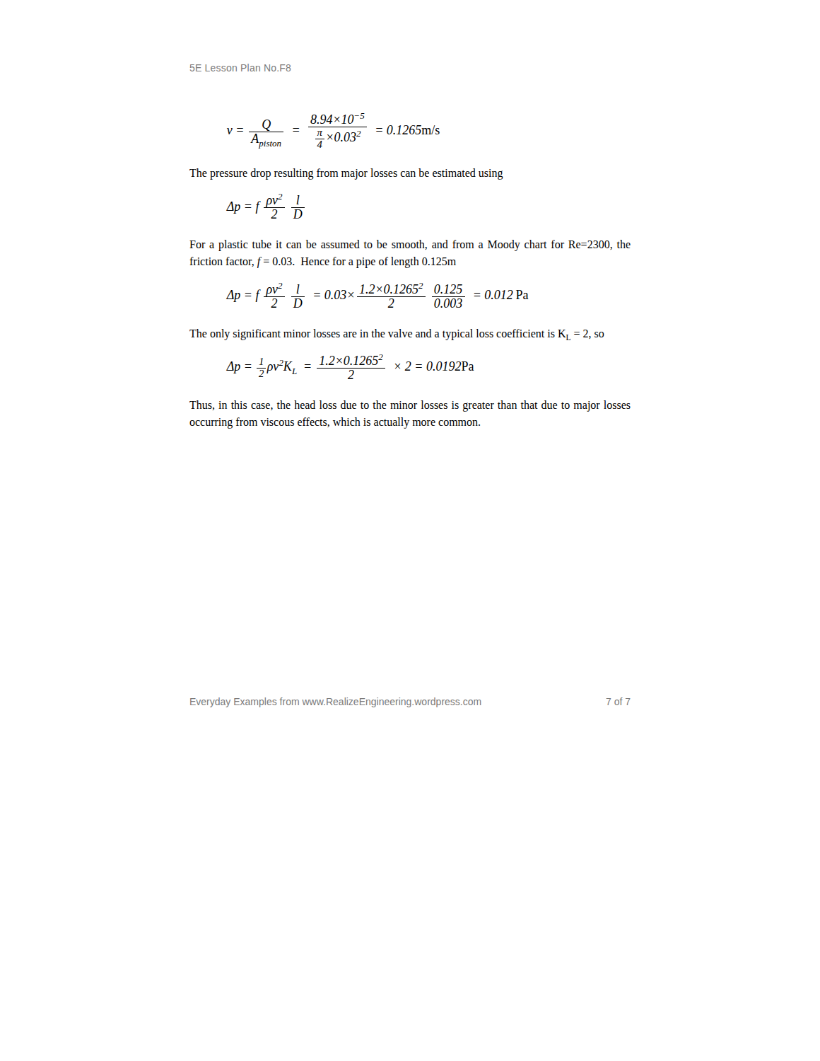5E Lesson Plan No.F8
v = QApiston = 8.94×10−5 π 4×0.032 = 0.1265m/s
The pressure drop resulting from major losses can be estimated using
Δp = f ρv22 lD
For a plastic tube it can be assumed to be smooth, and from a Moody chart for Re=2300, the friction factor, f = 0.03. Hence for a pipe of length 0.125m
Δp = f ρv22 lD = 0.03×1.2×0.126522 0.1250.003 = 0.012 Pa
The only significant minor losses are in the valve and a typical loss coefficient is KL = 2, so
Δp = 12ρv2KL = 1.2×0.126522 × 2 = 0.0192Pa
Thus, in this case, the head loss due to the minor losses is greater than that due to major losses occurring from viscous effects, which is actually more common.
Everyday Examples from www.RealizeEngineering.wordpress.com 7 of 7